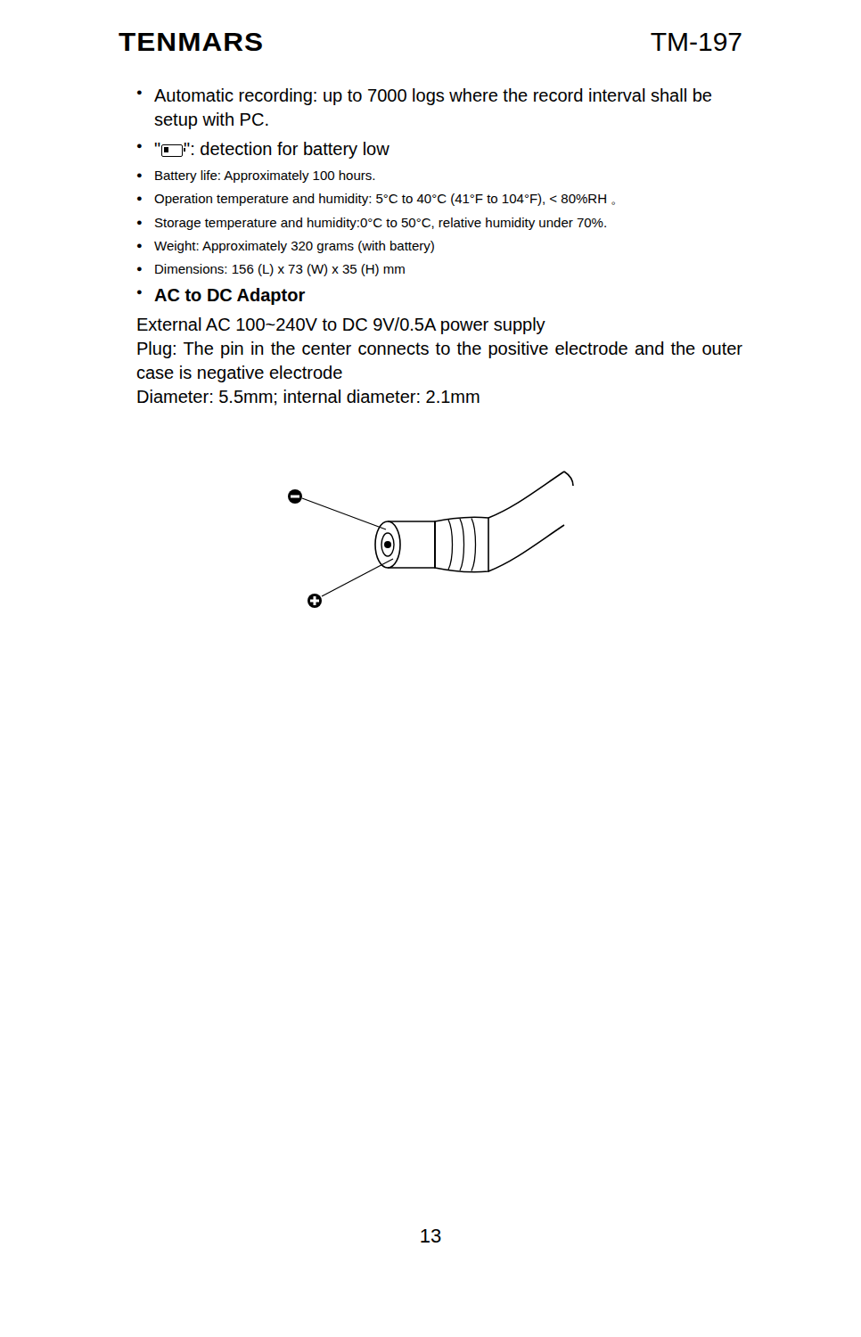TENMARS
TM-197
Automatic recording: up to 7000 logs where the record interval shall be setup with PC.
" ": detection for battery low
Battery life: Approximately 100 hours.
Operation temperature and humidity: 5°C to 40°C (41°F to 104°F), < 80%RH 。
Storage temperature and humidity:0°C to 50°C, relative humidity under 70%.
Weight: Approximately 320 grams (with battery)
Dimensions: 156 (L) x 73 (W) x 35 (H) mm
AC to DC Adaptor
External AC 100~240V to DC 9V/0.5A power supply
Plug: The pin in the center connects to the positive electrode and the outer case is negative electrode
Diameter: 5.5mm; internal diameter: 2.1mm
13